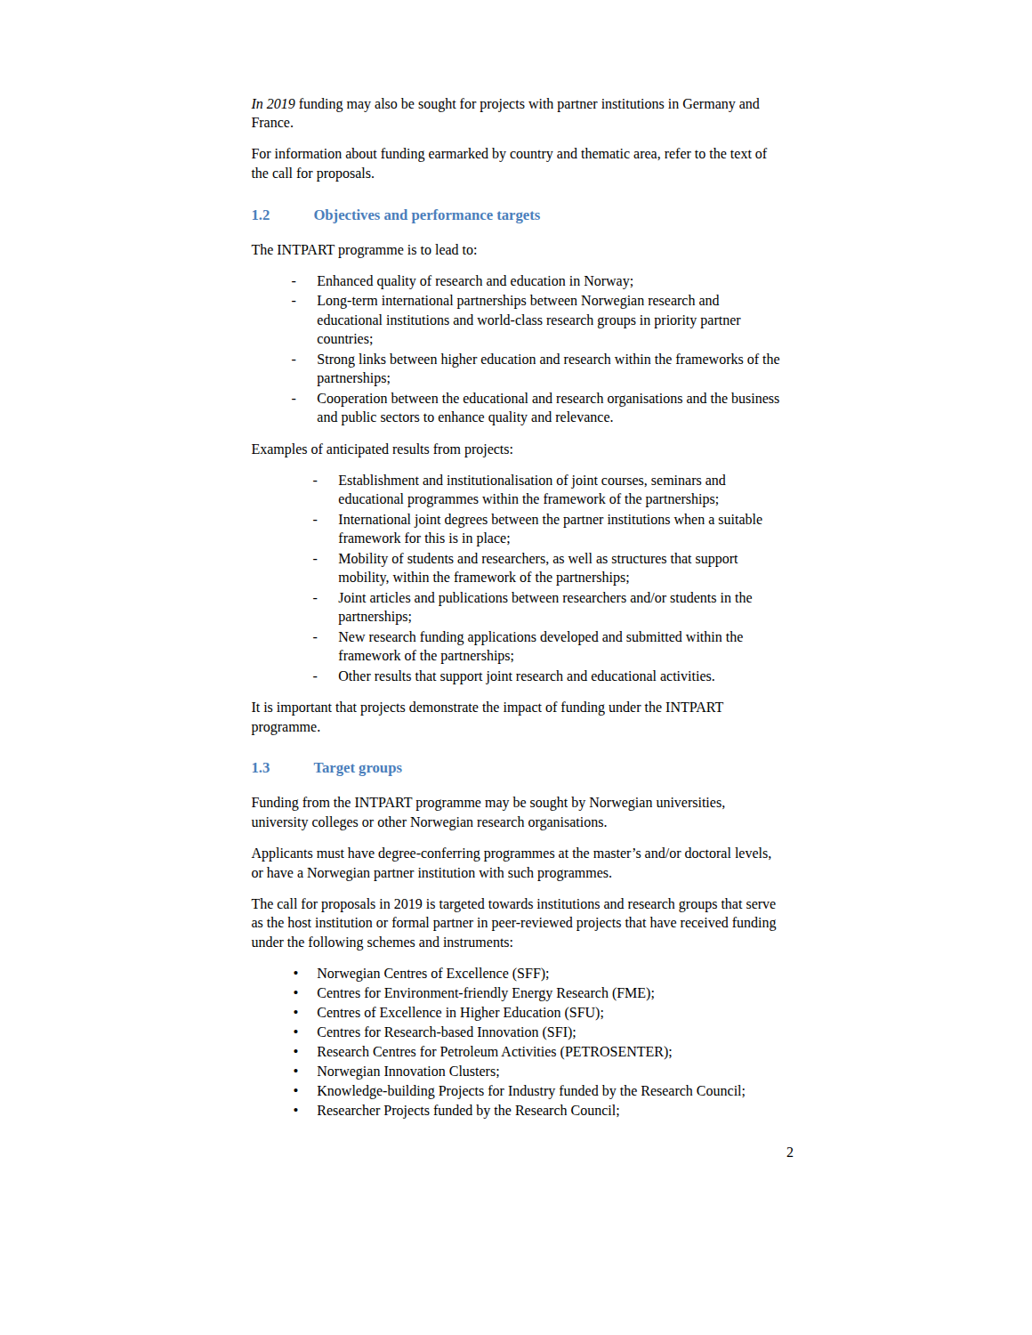In 2019 funding may also be sought for projects with partner institutions in Germany and France.
For information about funding earmarked by country and thematic area, refer to the text of the call for proposals.
1.2 Objectives and performance targets
The INTPART programme is to lead to:
Enhanced quality of research and education in Norway;
Long-term international partnerships between Norwegian research and educational institutions and world-class research groups in priority partner countries;
Strong links between higher education and research within the frameworks of the partnerships;
Cooperation between the educational and research organisations and the business and public sectors to enhance quality and relevance.
Examples of anticipated results from projects:
Establishment and institutionalisation of joint courses, seminars and educational programmes within the framework of the partnerships;
International joint degrees between the partner institutions when a suitable framework for this is in place;
Mobility of students and researchers, as well as structures that support mobility, within the framework of the partnerships;
Joint articles and publications between researchers and/or students in the partnerships;
New research funding applications developed and submitted within the framework of the partnerships;
Other results that support joint research and educational activities.
It is important that projects demonstrate the impact of funding under the INTPART programme.
1.3 Target groups
Funding from the INTPART programme may be sought by Norwegian universities, university colleges or other Norwegian research organisations.
Applicants must have degree-conferring programmes at the master’s and/or doctoral levels, or have a Norwegian partner institution with such programmes.
The call for proposals in 2019 is targeted towards institutions and research groups that serve as the host institution or formal partner in peer-reviewed projects that have received funding under the following schemes and instruments:
Norwegian Centres of Excellence (SFF);
Centres for Environment-friendly Energy Research (FME);
Centres of Excellence in Higher Education (SFU);
Centres for Research-based Innovation (SFI);
Research Centres for Petroleum Activities (PETROSENTER);
Norwegian Innovation Clusters;
Knowledge-building Projects for Industry funded by the Research Council;
Researcher Projects funded by the Research Council;
2